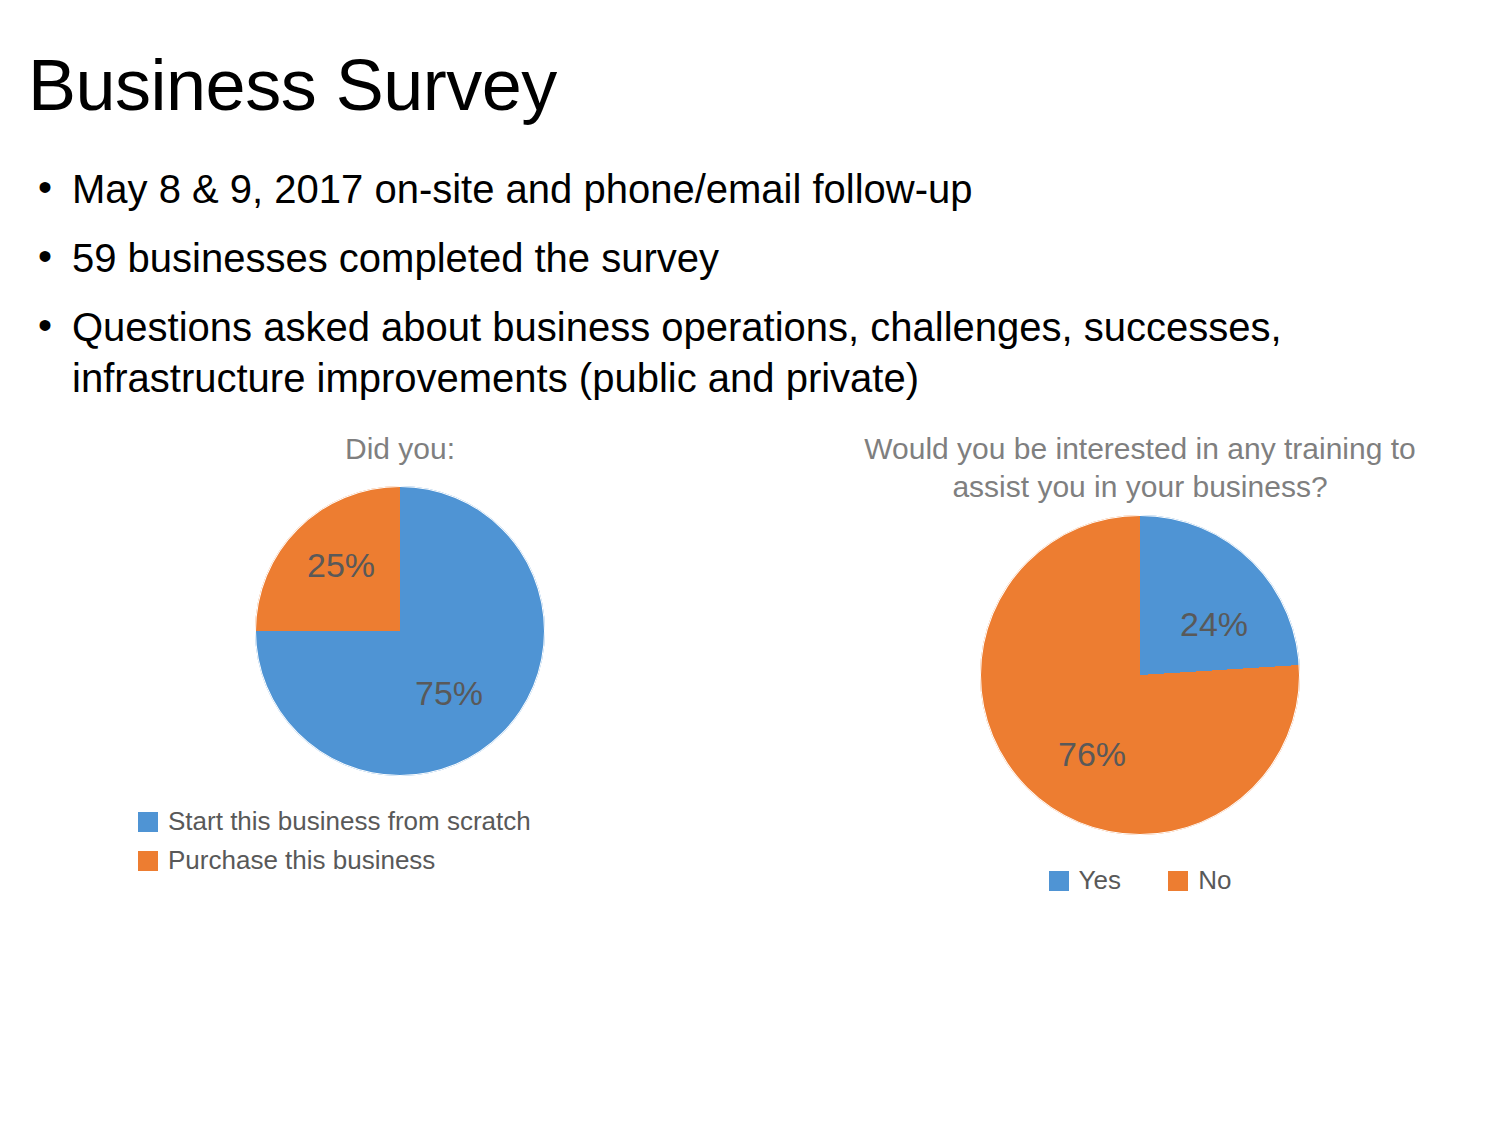Business Survey
May 8 & 9, 2017 on-site and phone/email follow-up
59 businesses completed the survey
Questions asked about business operations, challenges, successes, infrastructure improvements (public and private)
Did you:
25%
75%
Start this business from scratch Purchase this business
Would you be interested in any training to assist you in your business?
24%
76%
Yes No